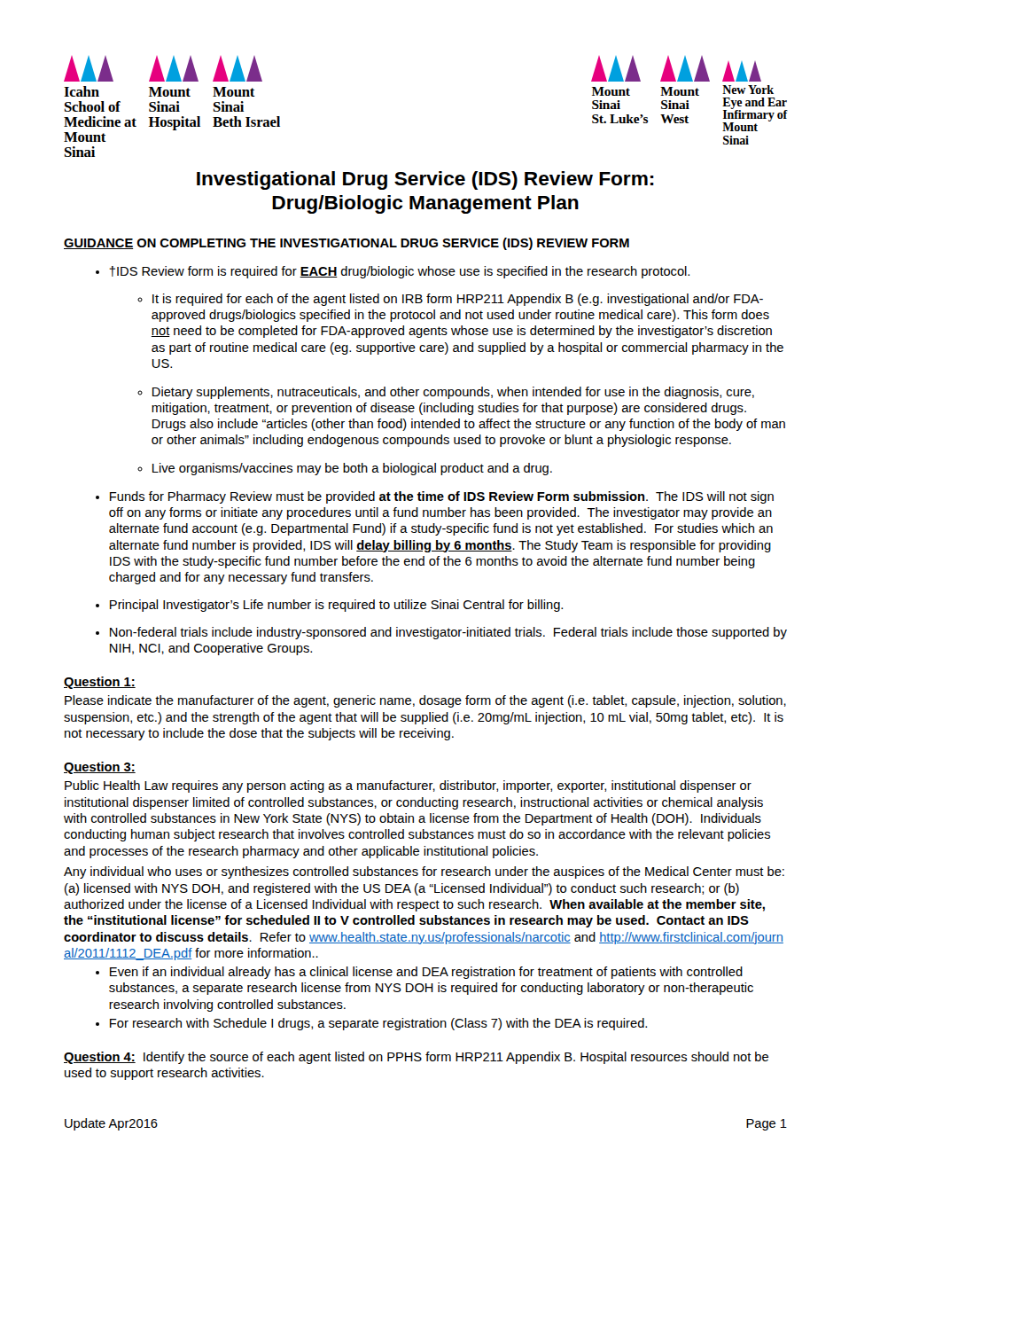Icahn
School of
Medicine at
Mount
Sinai
Mount
Sinai
Hospital
Mount
Sinai
Beth Israel
Mount
Sinai
St. Luke’s
Mount
Sinai
West
New York
Eye and Ear
Infirmary of
Mount
Sinai
Investigational Drug Service (IDS) Review Form: Drug/Biologic Management Plan
GUIDANCE ON COMPLETING THE INVESTIGATIONAL DRUG SERVICE (IDS) REVIEW FORM
†IDS Review form is required for EACH drug/biologic whose use is specified in the research protocol.
It is required for each of the agent listed on IRB form HRP211 Appendix B (e.g. investigational and/or FDA-approved drugs/biologics specified in the protocol and not used under routine medical care). This form does not need to be completed for FDA-approved agents whose use is determined by the investigator’s discretion as part of routine medical care (eg. supportive care) and supplied by a hospital or commercial pharmacy in the US.
Dietary supplements, nutraceuticals, and other compounds, when intended for use in the diagnosis, cure, mitigation, treatment, or prevention of disease (including studies for that purpose) are considered drugs. Drugs also include “articles (other than food) intended to affect the structure or any function of the body of man or other animals” including endogenous compounds used to provoke or blunt a physiologic response.
Live organisms/vaccines may be both a biological product and a drug.
Funds for Pharmacy Review must be provided at the time of IDS Review Form submission. The IDS will not sign off on any forms or initiate any procedures until a fund number has been provided. The investigator may provide an alternate fund account (e.g. Departmental Fund) if a study-specific fund is not yet established. For studies which an alternate fund number is provided, IDS will delay billing by 6 months. The Study Team is responsible for providing IDS with the study-specific fund number before the end of the 6 months to avoid the alternate fund number being charged and for any necessary fund transfers.
Principal Investigator’s Life number is required to utilize Sinai Central for billing.
Non-federal trials include industry-sponsored and investigator-initiated trials. Federal trials include those supported by NIH, NCI, and Cooperative Groups.
Question 1:
Please indicate the manufacturer of the agent, generic name, dosage form of the agent (i.e. tablet, capsule, injection, solution, suspension, etc.) and the strength of the agent that will be supplied (i.e. 20mg/mL injection, 10 mL vial, 50mg tablet, etc). It is not necessary to include the dose that the subjects will be receiving.
Question 3:
Public Health Law requires any person acting as a manufacturer, distributor, importer, exporter, institutional dispenser or institutional dispenser limited of controlled substances, or conducting research, instructional activities or chemical analysis with controlled substances in New York State (NYS) to obtain a license from the Department of Health (DOH). Individuals conducting human subject research that involves controlled substances must do so in accordance with the relevant policies and processes of the research pharmacy and other applicable institutional policies.
Any individual who uses or synthesizes controlled substances for research under the auspices of the Medical Center must be: (a) licensed with NYS DOH, and registered with the US DEA (a “Licensed Individual”) to conduct such research; or (b) authorized under the license of a Licensed Individual with respect to such research. When available at the member site, the “institutional license” for scheduled II to V controlled substances in research may be used. Contact an IDS coordinator to discuss details. Refer to www.health.state.ny.us/professionals/narcotic and http://www.firstclinical.com/journal/2011/1112_DEA.pdf for more information..
Even if an individual already has a clinical license and DEA registration for treatment of patients with controlled substances, a separate research license from NYS DOH is required for conducting laboratory or non-therapeutic research involving controlled substances.
For research with Schedule I drugs, a separate registration (Class 7) with the DEA is required.
Question 4: Identify the source of each agent listed on PPHS form HRP211 Appendix B. Hospital resources should not be used to support research activities.
Update Apr2016 Page 1